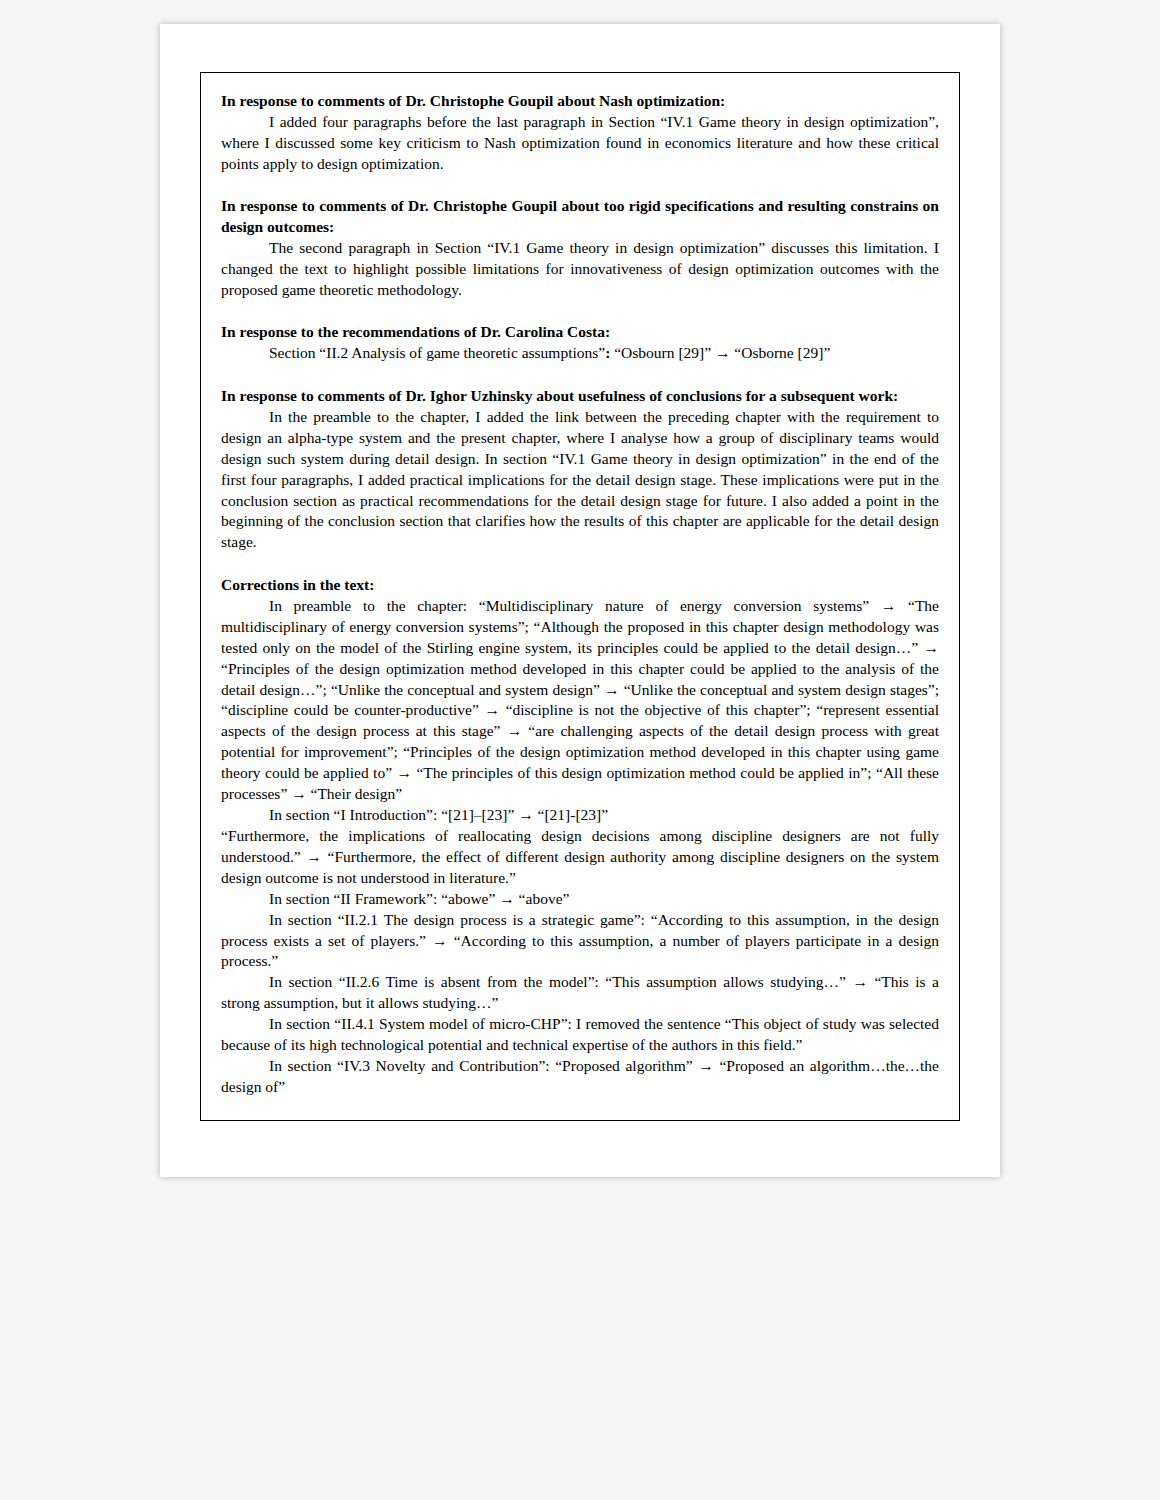In response to comments of Dr. Christophe Goupil about Nash optimization:
I added four paragraphs before the last paragraph in Section “IV.1 Game theory in design optimization”, where I discussed some key criticism to Nash optimization found in economics literature and how these critical points apply to design optimization.
In response to comments of Dr. Christophe Goupil about too rigid specifications and resulting constrains on design outcomes:
The second paragraph in Section “IV.1 Game theory in design optimization” discusses this limitation. I changed the text to highlight possible limitations for innovativeness of design optimization outcomes with the proposed game theoretic methodology.
In response to the recommendations of Dr. Carolina Costa:
Section “II.2 Analysis of game theoretic assumptions”: “Osbourn [29]” → “Osborne [29]”
In response to comments of Dr. Ighor Uzhinsky about usefulness of conclusions for a subsequent work:
In the preamble to the chapter, I added the link between the preceding chapter with the requirement to design an alpha-type system and the present chapter, where I analyse how a group of disciplinary teams would design such system during detail design. In section “IV.1 Game theory in design optimization” in the end of the first four paragraphs, I added practical implications for the detail design stage. These implications were put in the conclusion section as practical recommendations for the detail design stage for future. I also added a point in the beginning of the conclusion section that clarifies how the results of this chapter are applicable for the detail design stage.
Corrections in the text:
In preamble to the chapter: “Multidisciplinary nature of energy conversion systems” → “The multidisciplinary of energy conversion systems”; “Although the proposed in this chapter design methodology was tested only on the model of the Stirling engine system, its principles could be applied to the detail design…” → “Principles of the design optimization method developed in this chapter could be applied to the analysis of the detail design…”; “Unlike the conceptual and system design” → “Unlike the conceptual and system design stages”; “discipline could be counter-productive” → “discipline is not the objective of this chapter”; “represent essential aspects of the design process at this stage” → “are challenging aspects of the detail design process with great potential for improvement”; “Principles of the design optimization method developed in this chapter using game theory could be applied to” → “The principles of this design optimization method could be applied in”; “All these processes” → “Their design”
In section “I Introduction”: “[21]–[23]” → “[21]-[23]”
“Furthermore, the implications of reallocating design decisions among discipline designers are not fully understood.” → “Furthermore, the effect of different design authority among discipline designers on the system design outcome is not understood in literature.”
In section “II Framework”: “abowe” → “above”
In section “II.2.1 The design process is a strategic game”: “According to this assumption, in the design process exists a set of players.” → “According to this assumption, a number of players participate in a design process.”
In section “II.2.6 Time is absent from the model”: “This assumption allows studying…” → “This is a strong assumption, but it allows studying…”
In section “II.4.1 System model of micro-CHP”: I removed the sentence “This object of study was selected because of its high technological potential and technical expertise of the authors in this field.”
In section “IV.3 Novelty and Contribution”: “Proposed algorithm” → “Proposed an algorithm…the…the design of”